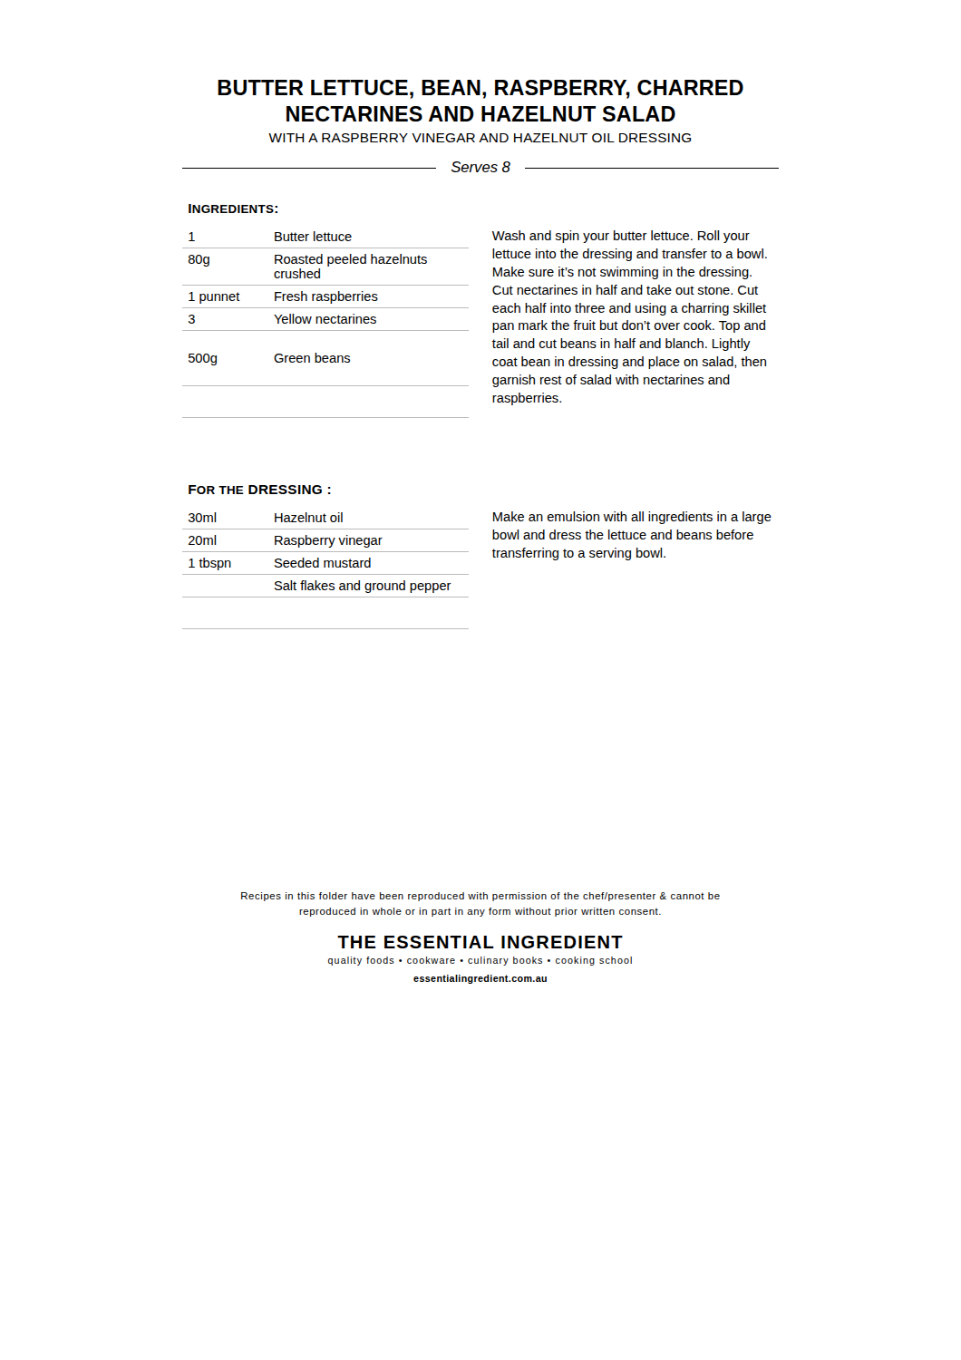Butter Lettuce, Bean, Raspberry, Charred
Nectarines and Hazelnut Salad
with a raspberry vinegar and hazelnut oil dressing
Serves 8
INGREDIENTS:
| 1 | Butter lettuce |
| 80g | Roasted peeled hazelnuts crushed |
| 1 punnet | Fresh raspberries |
| 3 | Yellow nectarines |
| 500g | Green beans |
Wash and spin your butter lettuce. Roll your lettuce into the dressing and transfer to a bowl. Make sure it’s not swimming in the dressing.
Cut nectarines in half and take out stone. Cut each half into three and using a charring skillet pan mark the fruit but don’t over cook. Top and tail and cut beans in half and blanch. Lightly coat bean in dressing and place on salad, then garnish rest of salad with nectarines and raspberries.
FOR THE DRESSING :
| 30ml | Hazelnut oil |
| 20ml | Raspberry vinegar |
| 1 tbspn | Seeded mustard |
| | Salt flakes and ground pepper |
Make an emulsion with all ingredients in a large bowl and dress the lettuce and beans before transferring to a serving bowl.
Recipes in this folder have been reproduced with permission of the chef/presenter & cannot be
reproduced in whole or in part in any form without prior written consent.
THE ESSENTIAL INGREDIENT
quality foods • cookware • culinary books • cooking school
essentialingredient.com.au